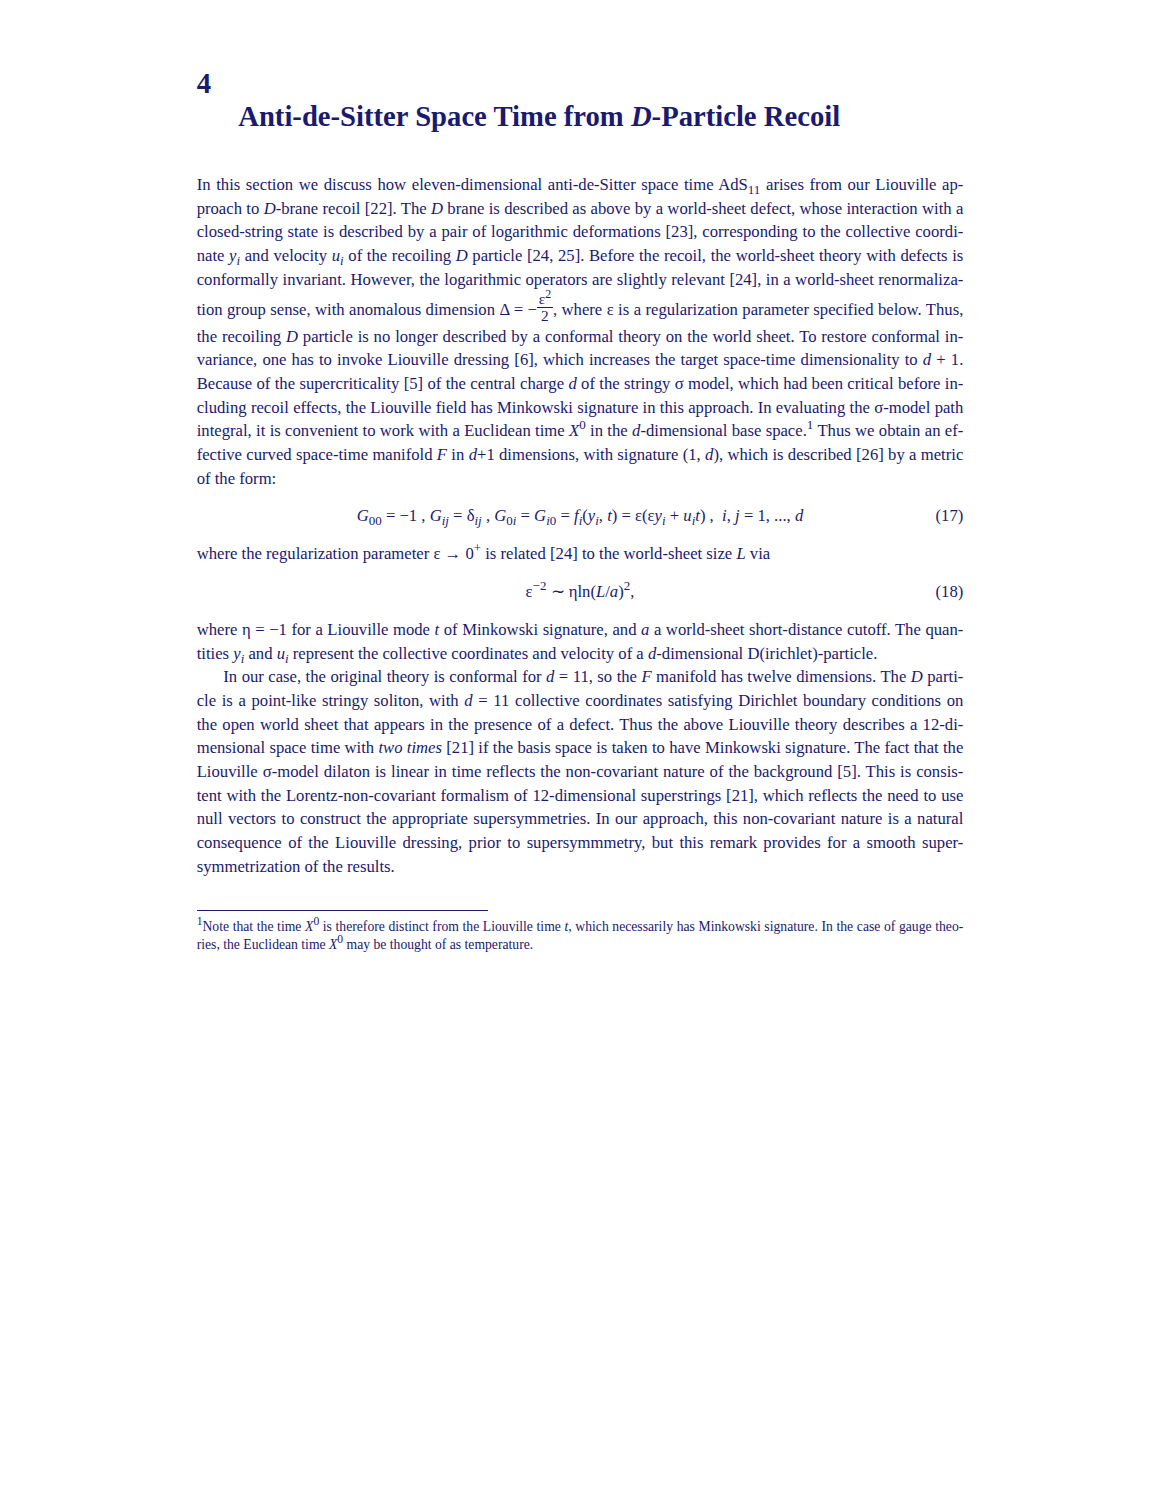4 Anti-de-Sitter Space Time from D-Particle Recoil
In this section we discuss how eleven-dimensional anti-de-Sitter space time AdS11 arises from our Liouville approach to D-brane recoil [22]. The D brane is described as above by a world-sheet defect, whose interaction with a closed-string state is described by a pair of logarithmic deformations [23], corresponding to the collective coordinate yi and velocity ui of the recoiling D particle [24, 25]. Before the recoil, the world-sheet theory with defects is conformally invariant. However, the logarithmic operators are slightly relevant [24], in a world-sheet renormalization group sense, with anomalous dimension Δ = −ε22, where ε is a regularization parameter specified below. Thus, the recoiling D particle is no longer described by a conformal theory on the world sheet. To restore conformal invariance, one has to invoke Liouville dressing [6], which increases the target space-time dimensionality to d + 1. Because of the supercriticality [5] of the central charge d of the stringy σ model, which had been critical before including recoil effects, the Liouville field has Minkowski signature in this approach. In evaluating the σ-model path integral, it is convenient to work with a Euclidean time X0 in the d-dimensional base space.1 Thus we obtain an effective curved space-time manifold F in d+1 dimensions, with signature (1, d), which is described [26] by a metric of the form:
G00 = −1 , Gij = δij , G0i = Gi0 = fi(yi, t) = ε(εyi + uit) , i, j = 1, ..., d (17)
where the regularization parameter ε → 0+ is related [24] to the world-sheet size L via
ε−2 ∼ ηln(L/a)2, (18)
where η = −1 for a Liouville mode t of Minkowski signature, and a a world-sheet short-distance cutoff. The quantities yi and ui represent the collective coordinates and velocity of a d-dimensional D(irichlet)-particle.
In our case, the original theory is conformal for d = 11, so the F manifold has twelve dimensions. The D particle is a point-like stringy soliton, with d = 11 collective coordinates satisfying Dirichlet boundary conditions on the open world sheet that appears in the presence of a defect. Thus the above Liouville theory describes a 12-dimensional space time with two times [21] if the basis space is taken to have Minkowski signature. The fact that the Liouville σ-model dilaton is linear in time reflects the non-covariant nature of the background [5]. This is consistent with the Lorentz-non-covariant formalism of 12-dimensional superstrings [21], which reflects the need to use null vectors to construct the appropriate supersymmetries. In our approach, this non-covariant nature is a natural consequence of the Liouville dressing, prior to supersymmmetry, but this remark provides for a smooth super-symmetrization of the results.
1Note that the time X0 is therefore distinct from the Liouville time t, which necessarily has Minkowski signature. In the case of gauge theories, the Euclidean time X0 may be thought of as temperature.